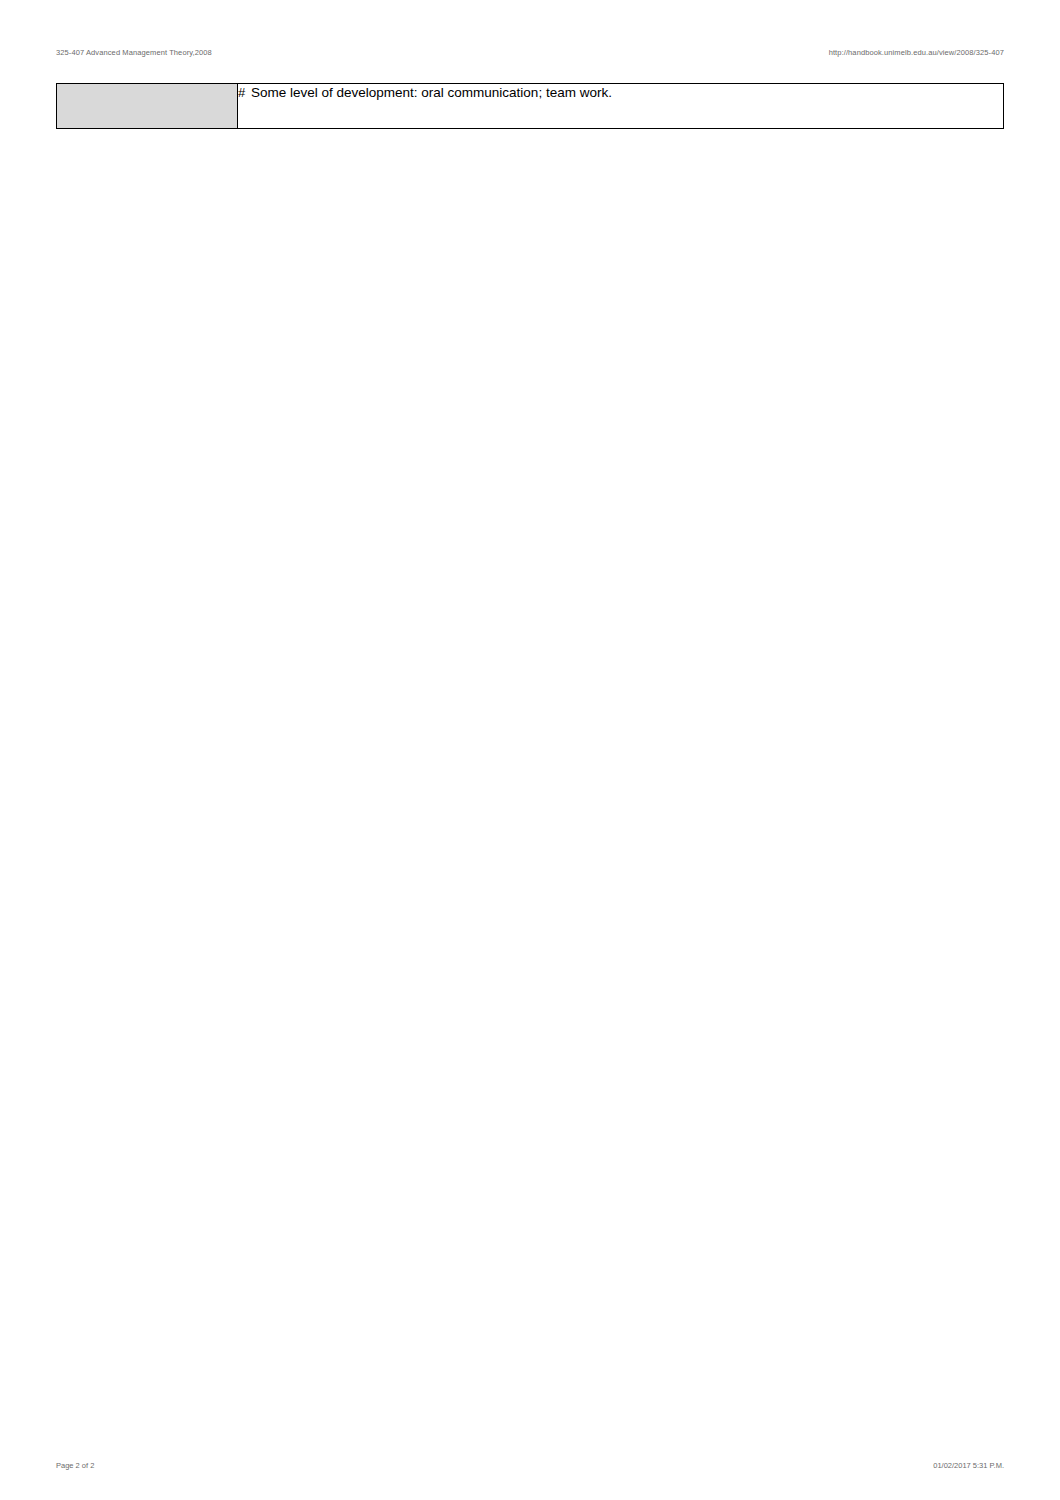325-407 Advanced Management Theory,2008
http://handbook.unimelb.edu.au/view/2008/325-407
| | # Some level of development: oral communication; team work. |
Page 2 of 2
01/02/2017 5:31 P.M.